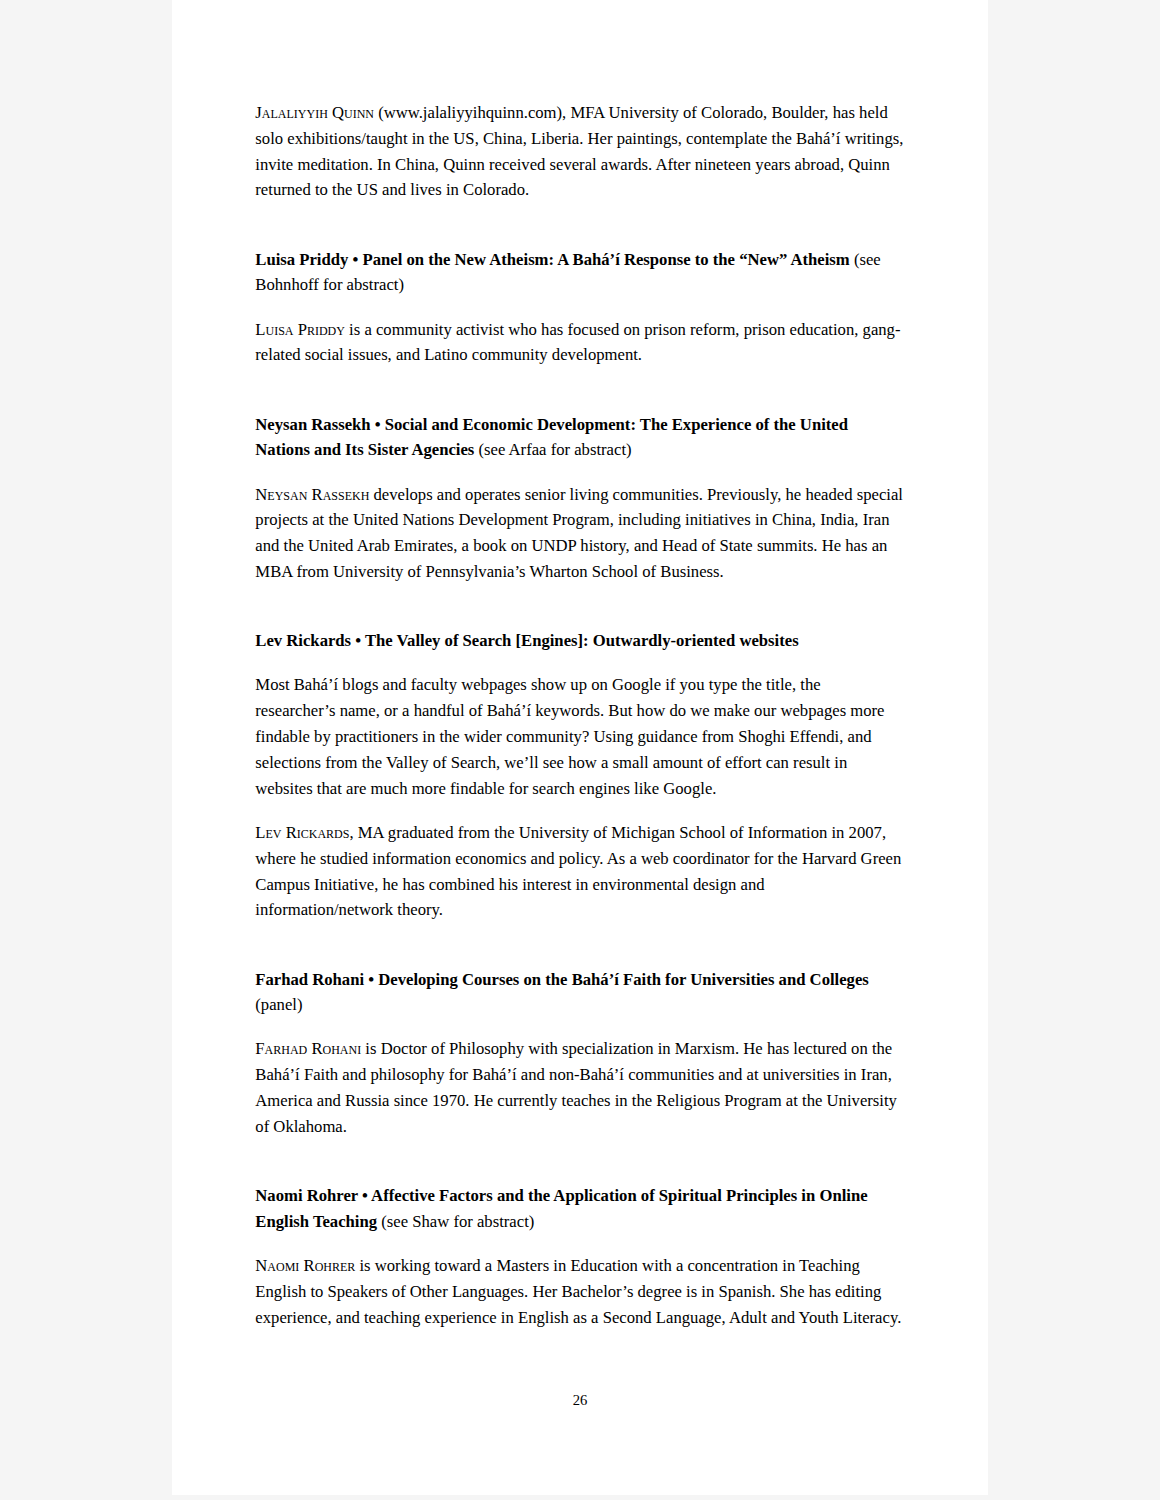Jalaliyyih Quinn (www.jalaliyyihquinn.com), MFA University of Colorado, Boulder, has held solo exhibitions/taught in the US, China, Liberia. Her paintings, contemplate the Bahá’í writings, invite meditation. In China, Quinn received several awards. After nineteen years abroad, Quinn returned to the US and lives in Colorado.
Luisa Priddy • Panel on the New Atheism: A Bahá’í Response to the “New” Atheism (see Bohnhoff for abstract)
Luisa Priddy is a community activist who has focused on prison reform, prison education, gang-related social issues, and Latino community development.
Neysan Rassekh • Social and Economic Development: The Experience of the United Nations and Its Sister Agencies (see Arfaa for abstract)
Neysan Rassekh develops and operates senior living communities. Previously, he headed special projects at the United Nations Development Program, including initiatives in China, India, Iran and the United Arab Emirates, a book on UNDP history, and Head of State summits. He has an MBA from University of Pennsylvania’s Wharton School of Business.
Lev Rickards • The Valley of Search [Engines]: Outwardly-oriented websites
Most Bahá’í blogs and faculty webpages show up on Google if you type the title, the researcher’s name, or a handful of Bahá’í keywords. But how do we make our webpages more findable by practitioners in the wider community? Using guidance from Shoghi Effendi, and selections from the Valley of Search, we’ll see how a small amount of effort can result in websites that are much more findable for search engines like Google.
Lev Rickards, MA graduated from the University of Michigan School of Information in 2007, where he studied information economics and policy. As a web coordinator for the Harvard Green Campus Initiative, he has combined his interest in environmental design and information/network theory.
Farhad Rohani • Developing Courses on the Bahá’í Faith for Universities and Colleges (panel)
Farhad Rohani is Doctor of Philosophy with specialization in Marxism. He has lectured on the Bahá’í Faith and philosophy for Bahá’í and non-Bahá’í communities and at universities in Iran, America and Russia since 1970. He currently teaches in the Religious Program at the University of Oklahoma.
Naomi Rohrer • Affective Factors and the Application of Spiritual Principles in Online English Teaching (see Shaw for abstract)
Naomi Rohrer is working toward a Masters in Education with a concentration in Teaching English to Speakers of Other Languages. Her Bachelor’s degree is in Spanish. She has editing experience, and teaching experience in English as a Second Language, Adult and Youth Literacy.
26